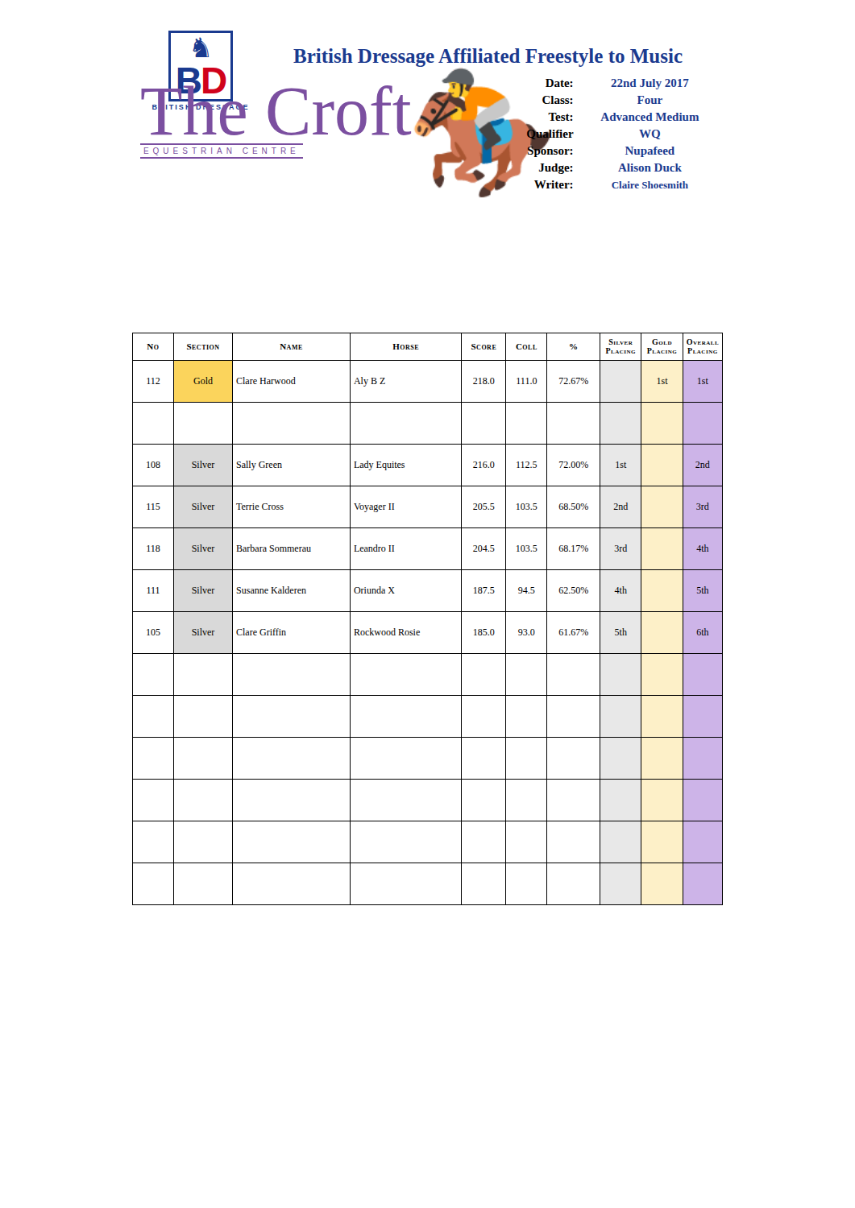♞
BD
BRITISH DRESSAGE
British Dressage Affiliated Freestyle to Music
The Croft
EQUESTRIAN CENTRE
🏇
| Date: | 22nd July 2017 |
| Class: | Four |
| Test: | Advanced Medium |
| Qualifier | WQ |
| Sponsor: | Nupafeed |
| Judge: | Alison Duck |
| Writer: | Claire Shoesmith |
| No | Section | Name | Horse | Score | Coll | % | Silver Placing | Gold Placing | Overall Placing |
| --- | --- | --- | --- | --- | --- | --- | --- | --- | --- |
| 112 | Gold | Clare Harwood | Aly B Z | 218.0 | 111.0 | 72.67% | | 1st | 1st |
| 108 | Silver | Sally Green | Lady Equites | 216.0 | 112.5 | 72.00% | 1st | | 2nd |
| 115 | Silver | Terrie Cross | Voyager II | 205.5 | 103.5 | 68.50% | 2nd | | 3rd |
| 118 | Silver | Barbara Sommerau | Leandro II | 204.5 | 103.5 | 68.17% | 3rd | | 4th |
| 111 | Silver | Susanne Kalderen | Oriunda X | 187.5 | 94.5 | 62.50% | 4th | | 5th |
| 105 | Silver | Clare Griffin | Rockwood Rosie | 185.0 | 93.0 | 61.67% | 5th | | 6th |